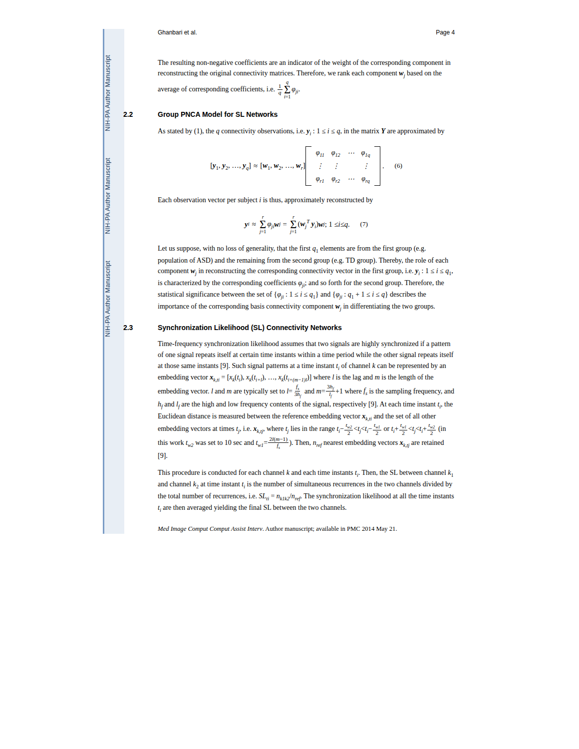NIH-PA Author Manuscript NIH-PA Author Manuscript NIH-PA Author Manuscript
Ghanbari et al.
Page 4
The resulting non-negative coefficients are an indicator of the weight of the corresponding component in reconstructing the original connectivity matrices. Therefore, we rank each component wj based on the average of corresponding coefficients, i.e. 1 q qΣi=1 φji.
2.2 Group PNCA Model for SL Networks
As stated by (1), the q connectivity observations, i.e. yi : 1 ≤ i ≤ q, in the matrix Y are approximated by
[y1, y2, …, yq] ≈ [w1, w2, …, wr]
| φ 11 | φ 12 | ⋯ | φ 1q |
| ⋮ | ⋮ | | ⋮ |
| φ r1 | φ r2 | ⋯ | φ rq |
.
(6)
Each observation vector per subject i is thus, approximately reconstructed by
yi ≈ rΣj=1 φji wj = rΣj=1 (wjT yi) wj; 1 ≤ i ≤ q.
(7)
Let us suppose, with no loss of generality, that the first q1 elements are from the first group (e.g. population of ASD) and the remaining from the second group (e.g. TD group). Thereby, the role of each component wj in reconstructing the corresponding connectivity vector in the first group, i.e. yi : 1 ≤ i ≤ q1, is characterized by the corresponding coefficients φji; and so forth for the second group. Therefore, the statistical significance between the set of {φji : 1 ≤ i ≤ q1} and {φji : q1 + 1 ≤ i ≤ q} describes the importance of the corresponding basis connectivity component wj in differentiating the two groups.
2.3 Synchronization Likelihood (SL) Connectivity Networks
Time-frequency synchronization likelihood assumes that two signals are highly synchronized if a pattern of one signal repeats itself at certain time instants within a time period while the other signal repeats itself at those same instants [9]. Such signal patterns at a time instant ti of channel k can be represented by an embedding vector xk,ti = [xk(ti), xk(ti+l), …, xk(ti+(m−1)l)] where l is the lag and m is the length of the embedding vector. l and m are typically set to l=fs 3hf and m=3hf lf+1 where fs is the sampling frequency, and hf and lf are the high and low frequency contents of the signal, respectively [9]. At each time instant ti, the Euclidean distance is measured between the reference embedding vector xk,ti and the set of all other embedding vectors at times tj, i.e. xk,tj, where tj lies in the range ti−tw22<tj<ti−tw12 or ti+tw12<tj<ti+tw22 (in this work tw2 was set to 10 sec and tw1=2l(m−1) fs). Then, nref nearest embedding vectors xk,tj are retained [9].
This procedure is conducted for each channel k and each time instants ti. Then, the SL between channel k1 and channel k2 at time instant ti is the number of simultaneous recurrences in the two channels divided by the total number of recurrences, i.e. SLti = nk1k2/nref. The synchronization likelihood at all the time instants ti are then averaged yielding the final SL between the two channels.
Med Image Comput Comput Assist Interv. Author manuscript; available in PMC 2014 May 21.